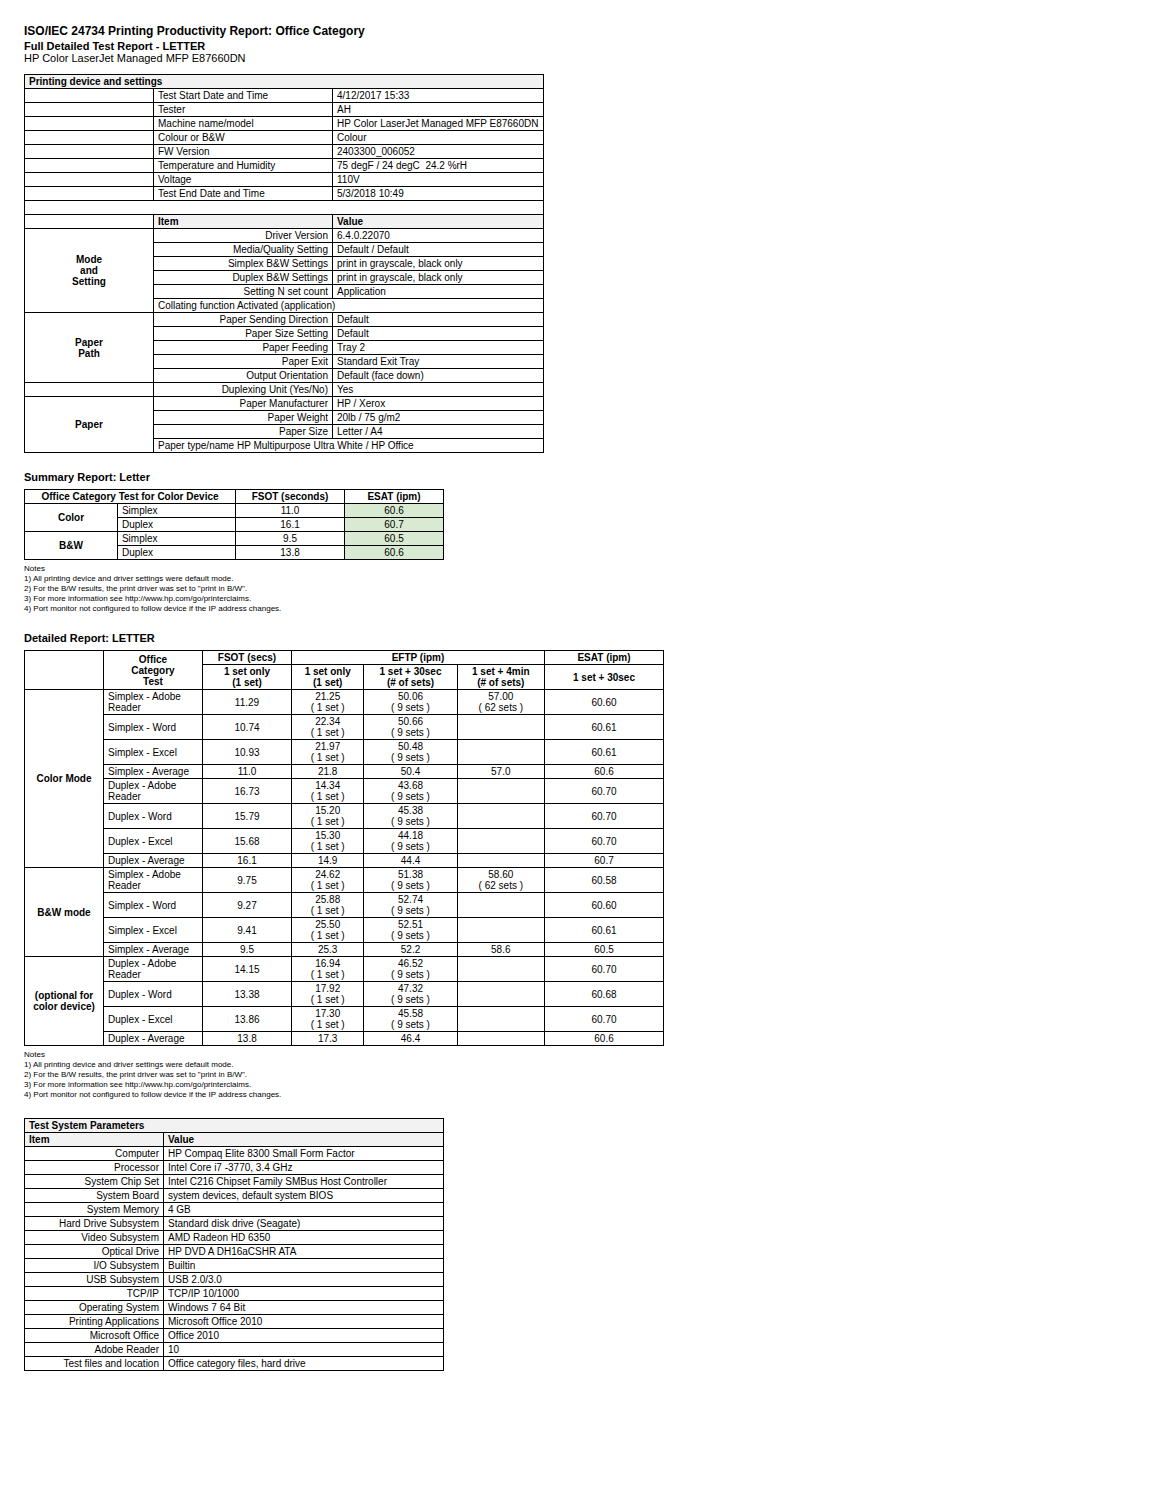ISO/IEC 24734 Printing Productivity Report: Office Category
Full Detailed Test Report - LETTER
HP Color LaserJet Managed MFP E87660DN
| Printing device and settings |
| | Test Start Date and Time | 4/12/2017 15:33 |
| | Tester | AH |
| | Machine name/model | HP Color LaserJet Managed MFP E87660DN |
| | Colour or B&W | Colour |
| | FW Version | 2403300_006052 |
| | Temperature and Humidity | 75 degF / 24 degC 24.2 %rH |
| | Voltage | 110V |
| | Test End Date and Time | 5/3/2018 10:49 |
| | Item | Value |
| Mode and Setting | Driver Version | 6.4.0.22070 |
| Media/Quality Setting | Default / Default |
| Simplex B&W Settings | print in grayscale, black only |
| Duplex B&W Settings | print in grayscale, black only |
| Setting N set count | Application |
| Collating function Activated (application) |
| Paper Path | Paper Sending Direction | Default |
| Paper Size Setting | Default |
| Paper Feeding | Tray 2 |
| Paper Exit | Standard Exit Tray |
| Output Orientation | Default (face down) |
| | Duplexing Unit (Yes/No) | Yes |
| Paper | Paper Manufacturer | HP / Xerox |
| Paper Weight | 20lb / 75 g/m2 |
| Paper Size | Letter / A4 |
| Paper type/name HP Multipurpose Ultra White / HP Office |
Summary Report: Letter
| Office Category Test for Color Device | FSOT (seconds) | ESAT (ipm) |
| --- | --- | --- |
| Color | Simplex | 11.0 | 60.6 |
| Duplex | 16.1 | 60.7 |
| B&W | Simplex | 9.5 | 60.5 |
| Duplex | 13.8 | 60.6 |
Notes
1) All printing device and driver settings were default mode.
2) For the B/W results, the print driver was set to "print in B/W".
3) For more information see http://www.hp.com/go/printerclaims.
4) Port monitor not configured to follow device if the IP address changes.
Detailed Report: LETTER
| | Office Category Test | FSOT (secs) | EFTP (ipm) | ESAT (ipm) |
| --- | --- | --- | --- | --- |
| 1 set only (1 set) | 1 set only (1 set) | 1 set + 30sec (# of sets) | 1 set + 4min (# of sets) | 1 set + 30sec |
| Color Mode | Simplex - Adobe Reader | 11.29 | 21.25 ( 1 set ) | 50.06 ( 9 sets ) | 57.00 ( 62 sets ) | 60.60 |
| Simplex - Word | 10.74 | 22.34 ( 1 set ) | 50.66 ( 9 sets ) | | 60.61 |
| Simplex - Excel | 10.93 | 21.97 ( 1 set ) | 50.48 ( 9 sets ) | | 60.61 |
| Simplex - Average | 11.0 | 21.8 | 50.4 | 57.0 | 60.6 |
| Duplex - Adobe Reader | 16.73 | 14.34 ( 1 set ) | 43.68 ( 9 sets ) | | 60.70 |
| Duplex - Word | 15.79 | 15.20 ( 1 set ) | 45.38 ( 9 sets ) | | 60.70 |
| Duplex - Excel | 15.68 | 15.30 ( 1 set ) | 44.18 ( 9 sets ) | | 60.70 |
| Duplex - Average | 16.1 | 14.9 | 44.4 | | 60.7 |
| B&W mode | Simplex - Adobe Reader | 9.75 | 24.62 ( 1 set ) | 51.38 ( 9 sets ) | 58.60 ( 62 sets ) | 60.58 |
| Simplex - Word | 9.27 | 25.88 ( 1 set ) | 52.74 ( 9 sets ) | | 60.60 |
| Simplex - Excel | 9.41 | 25.50 ( 1 set ) | 52.51 ( 9 sets ) | | 60.61 |
| Simplex - Average | 9.5 | 25.3 | 52.2 | 58.6 | 60.5 |
| (optional for color device) | Duplex - Adobe Reader | 14.15 | 16.94 ( 1 set ) | 46.52 ( 9 sets ) | | 60.70 |
| Duplex - Word | 13.38 | 17.92 ( 1 set ) | 47.32 ( 9 sets ) | | 60.68 |
| Duplex - Excel | 13.86 | 17.30 ( 1 set ) | 45.58 ( 9 sets ) | | 60.70 |
| Duplex - Average | 13.8 | 17.3 | 46.4 | | 60.6 |
Notes
1) All printing device and driver settings were default mode.
2) For the B/W results, the print driver was set to "print in B/W".
3) For more information see http://www.hp.com/go/printerclaims.
4) Port monitor not configured to follow device if the IP address changes.
| Test System Parameters |
| Item | Value |
| Computer | HP Compaq Elite 8300 Small Form Factor |
| Processor | Intel Core i7 -3770, 3.4 GHz |
| System Chip Set | Intel C216 Chipset Family SMBus Host Controller |
| System Board | system devices, default system BIOS |
| System Memory | 4 GB |
| Hard Drive Subsystem | Standard disk drive (Seagate) |
| Video Subsystem | AMD Radeon HD 6350 |
| Optical Drive | HP DVD A DH16aCSHR ATA |
| I/O Subsystem | Builtin |
| USB Subsystem | USB 2.0/3.0 |
| TCP/IP | TCP/IP 10/1000 |
| Operating System | Windows 7 64 Bit |
| Printing Applications | Microsoft Office 2010 |
| Microsoft Office | Office 2010 |
| Adobe Reader | 10 |
| Test files and location | Office category files, hard drive |